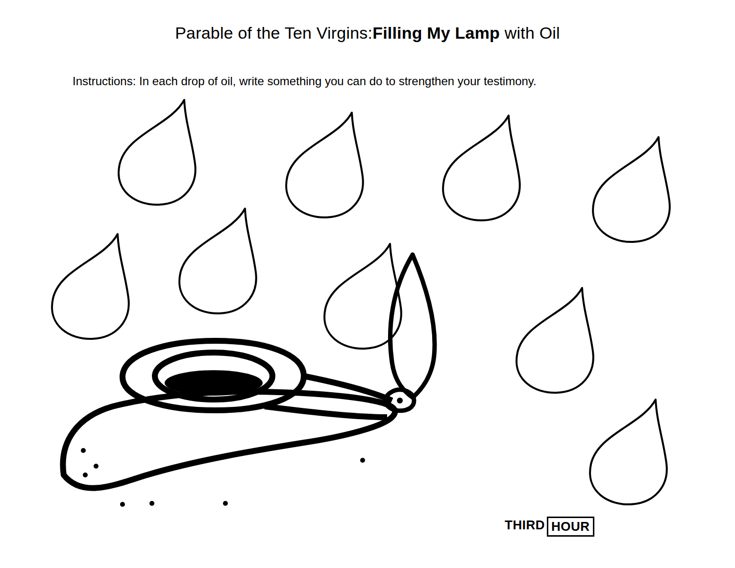Parable of the Ten Virgins:Filling My Lamp with Oil
Instructions: In each drop of oil, write something you can do to strengthen your testimony.
THIRD HOUR